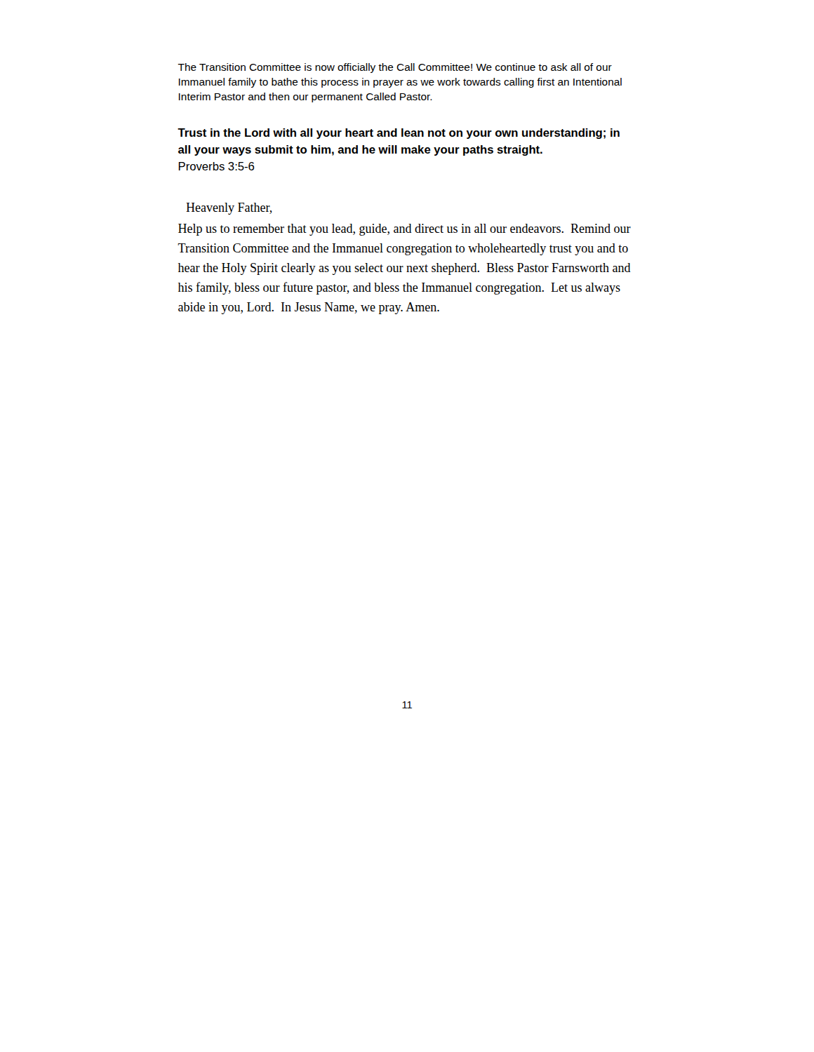The Transition Committee is now officially the Call Committee! We continue to ask all of our Immanuel family to bathe this process in prayer as we work towards calling first an Intentional Interim Pastor and then our permanent Called Pastor.
Trust in the Lord with all your heart and lean not on your own understanding; in all your ways submit to him, and he will make your paths straight.
Proverbs 3:5-6
Heavenly Father, Help us to remember that you lead, guide, and direct us in all our endeavors. Remind our Transition Committee and the Immanuel congregation to wholeheartedly trust you and to hear the Holy Spirit clearly as you select our next shepherd. Bless Pastor Farnsworth and his family, bless our future pastor, and bless the Immanuel congregation. Let us always abide in you, Lord. In Jesus Name, we pray. Amen.
11